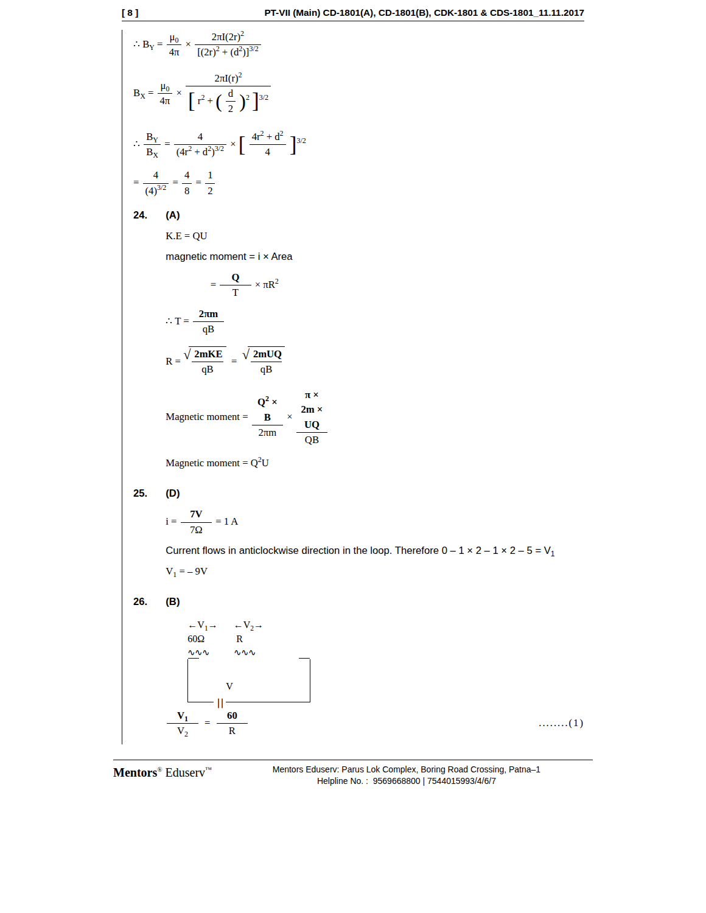[ 8 ]
PT-VII (Main) CD-1801(A), CD-1801(B), CDK-1801 & CDS-1801_11.11.2017
∴ BY = μ04π × 2πI(2r)2 [(2r)2 + (d2)]3/2
BX = μ04π × 2πI(r)2 [ r2 + ( d 2 )2 ]3/2
∴ BY BX = 4 (4r2 + d2)3/2 × [ 4r2 + d2 4 ]3/2
= 4(4)3/2 = 48 = 12
24.
(A)
K.E = QU
magnetic moment = i × Area
= QT × πR2
∴ T = 2πm qB
R = 2mKE qB = 2mUQ qB
Magnetic moment = Q2 × B 2πm × π × 2m × UQ QB
Magnetic moment = Q2U
25.
(D)
i = 7V 7Ω = 1 A
Current flows in anticlockwise direction in the loop. Therefore 0 – 1 × 2 – 1 × 2 – 5 = V1
V1 = – 9V
26.
(B)
←V1→ ←V2→
60Ω R
∿∿∿ ∿∿∿
V
∣∣
V1 V2 = 60 R ........(1)
Mentors® Eduserv™
Mentors Eduserv: Parus Lok Complex, Boring Road Crossing, Patna–1
Helpline No. : 9569668800 | 7544015993/4/6/7